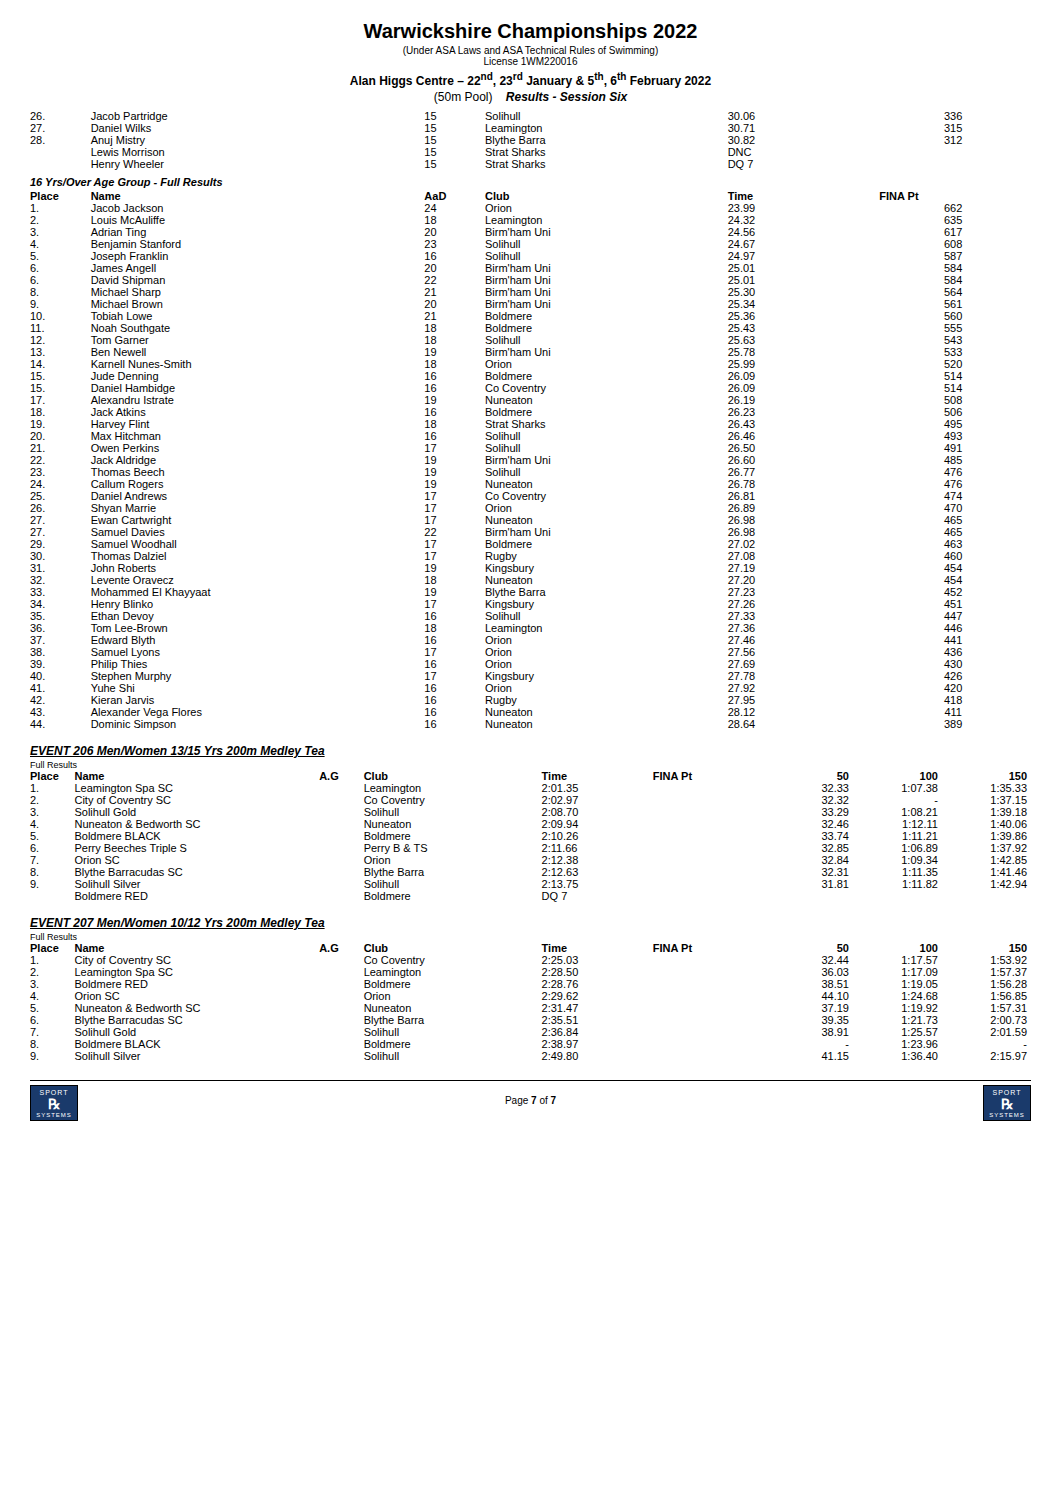Warwickshire Championships 2022
(Under ASA Laws and ASA Technical Rules of Swimming)
License 1WM220016
Alan Higgs Centre – 22nd, 23rd January & 5th, 6th February 2022
(50m Pool) Results - Session Six
| 26. | Jacob Partridge | 15 | Solihull | 30.06 | 336 |
| 27. | Daniel Wilks | 15 | Leamington | 30.71 | 315 |
| 28. | Anuj Mistry | 15 | Blythe Barra | 30.82 | 312 |
| | Lewis Morrison | 15 | Strat Sharks | DNC | |
| | Henry Wheeler | 15 | Strat Sharks | DQ 7 | |
16 Yrs/Over Age Group - Full Results
| Place | Name | AaD | Club | Time | FINA Pt |
| --- | --- | --- | --- | --- | --- |
| 1. | Jacob Jackson | 24 | Orion | 23.99 | 662 |
| 2. | Louis McAuliffe | 18 | Leamington | 24.32 | 635 |
| 3. | Adrian Ting | 20 | Birm'ham Uni | 24.56 | 617 |
| 4. | Benjamin Stanford | 23 | Solihull | 24.67 | 608 |
| 5. | Joseph Franklin | 16 | Solihull | 24.97 | 587 |
| 6. | James Angell | 20 | Birm'ham Uni | 25.01 | 584 |
| 6. | David Shipman | 22 | Birm'ham Uni | 25.01 | 584 |
| 8. | Michael Sharp | 21 | Birm'ham Uni | 25.30 | 564 |
| 9. | Michael Brown | 20 | Birm'ham Uni | 25.34 | 561 |
| 10. | Tobiah Lowe | 21 | Boldmere | 25.36 | 560 |
| 11. | Noah Southgate | 18 | Boldmere | 25.43 | 555 |
| 12. | Tom Garner | 18 | Solihull | 25.63 | 543 |
| 13. | Ben Newell | 19 | Birm'ham Uni | 25.78 | 533 |
| 14. | Karnell Nunes-Smith | 18 | Orion | 25.99 | 520 |
| 15. | Jude Denning | 16 | Boldmere | 26.09 | 514 |
| 15. | Daniel Hambidge | 16 | Co Coventry | 26.09 | 514 |
| 17. | Alexandru Istrate | 19 | Nuneaton | 26.19 | 508 |
| 18. | Jack Atkins | 16 | Boldmere | 26.23 | 506 |
| 19. | Harvey Flint | 18 | Strat Sharks | 26.43 | 495 |
| 20. | Max Hitchman | 16 | Solihull | 26.46 | 493 |
| 21. | Owen Perkins | 17 | Solihull | 26.50 | 491 |
| 22. | Jack Aldridge | 19 | Birm'ham Uni | 26.60 | 485 |
| 23. | Thomas Beech | 19 | Solihull | 26.77 | 476 |
| 24. | Callum Rogers | 19 | Nuneaton | 26.78 | 476 |
| 25. | Daniel Andrews | 17 | Co Coventry | 26.81 | 474 |
| 26. | Shyan Marrie | 17 | Orion | 26.89 | 470 |
| 27. | Ewan Cartwright | 17 | Nuneaton | 26.98 | 465 |
| 27. | Samuel Davies | 22 | Birm'ham Uni | 26.98 | 465 |
| 29. | Samuel Woodhall | 17 | Boldmere | 27.02 | 463 |
| 30. | Thomas Dalziel | 17 | Rugby | 27.08 | 460 |
| 31. | John Roberts | 19 | Kingsbury | 27.19 | 454 |
| 32. | Levente Oravecz | 18 | Nuneaton | 27.20 | 454 |
| 33. | Mohammed El Khayyaat | 19 | Blythe Barra | 27.23 | 452 |
| 34. | Henry Blinko | 17 | Kingsbury | 27.26 | 451 |
| 35. | Ethan Devoy | 16 | Solihull | 27.33 | 447 |
| 36. | Tom Lee-Brown | 18 | Leamington | 27.36 | 446 |
| 37. | Edward Blyth | 16 | Orion | 27.46 | 441 |
| 38. | Samuel Lyons | 17 | Orion | 27.56 | 436 |
| 39. | Philip Thies | 16 | Orion | 27.69 | 430 |
| 40. | Stephen Murphy | 17 | Kingsbury | 27.78 | 426 |
| 41. | Yuhe Shi | 16 | Orion | 27.92 | 420 |
| 42. | Kieran Jarvis | 16 | Rugby | 27.95 | 418 |
| 43. | Alexander Vega Flores | 16 | Nuneaton | 28.12 | 411 |
| 44. | Dominic Simpson | 16 | Nuneaton | 28.64 | 389 |
EVENT 206 Men/Women 13/15 Yrs 200m Medley Tea
Full Results
| Place | Name | A.G | Club | Time | FINA Pt | 50 | 100 | 150 |
| --- | --- | --- | --- | --- | --- | --- | --- | --- |
| 1. | Leamington Spa SC | | Leamington | 2:01.35 | | 32.33 | 1:07.38 | 1:35.33 |
| 2. | City of Coventry SC | | Co Coventry | 2:02.97 | | 32.32 | - | 1:37.15 |
| 3. | Solihull Gold | | Solihull | 2:08.70 | | 33.29 | 1:08.21 | 1:39.18 |
| 4. | Nuneaton & Bedworth SC | | Nuneaton | 2:09.94 | | 32.46 | 1:12.11 | 1:40.06 |
| 5. | Boldmere BLACK | | Boldmere | 2:10.26 | | 33.74 | 1:11.21 | 1:39.86 |
| 6. | Perry Beeches Triple S | | Perry B & TS | 2:11.66 | | 32.85 | 1:06.89 | 1:37.92 |
| 7. | Orion SC | | Orion | 2:12.38 | | 32.84 | 1:09.34 | 1:42.85 |
| 8. | Blythe Barracudas SC | | Blythe Barra | 2:12.63 | | 32.31 | 1:11.35 | 1:41.46 |
| 9. | Solihull Silver | | Solihull | 2:13.75 | | 31.81 | 1:11.82 | 1:42.94 |
| | Boldmere RED | | Boldmere | DQ 7 | | | | |
EVENT 207 Men/Women 10/12 Yrs 200m Medley Tea
Full Results
| Place | Name | A.G | Club | Time | FINA Pt | 50 | 100 | 150 |
| --- | --- | --- | --- | --- | --- | --- | --- | --- |
| 1. | City of Coventry SC | | Co Coventry | 2:25.03 | | 32.44 | 1:17.57 | 1:53.92 |
| 2. | Leamington Spa SC | | Leamington | 2:28.50 | | 36.03 | 1:17.09 | 1:57.37 |
| 3. | Boldmere RED | | Boldmere | 2:28.76 | | 38.51 | 1:19.05 | 1:56.28 |
| 4. | Orion SC | | Orion | 2:29.62 | | 44.10 | 1:24.68 | 1:56.85 |
| 5. | Nuneaton & Bedworth SC | | Nuneaton | 2:31.47 | | 37.19 | 1:19.92 | 1:57.31 |
| 6. | Blythe Barracudas SC | | Blythe Barra | 2:35.51 | | 39.35 | 1:21.73 | 2:00.73 |
| 7. | Solihull Gold | | Solihull | 2:36.84 | | 38.91 | 1:25.57 | 2:01.59 |
| 8. | Boldmere BLACK | | Boldmere | 2:38.97 | | - | 1:23.96 | - |
| 9. | Solihull Silver | | Solihull | 2:49.80 | | 41.15 | 1:36.40 | 2:15.97 |
SPORT ℞ SYSTEMS
Page 7 of 7
SPORT ℞ SYSTEMS